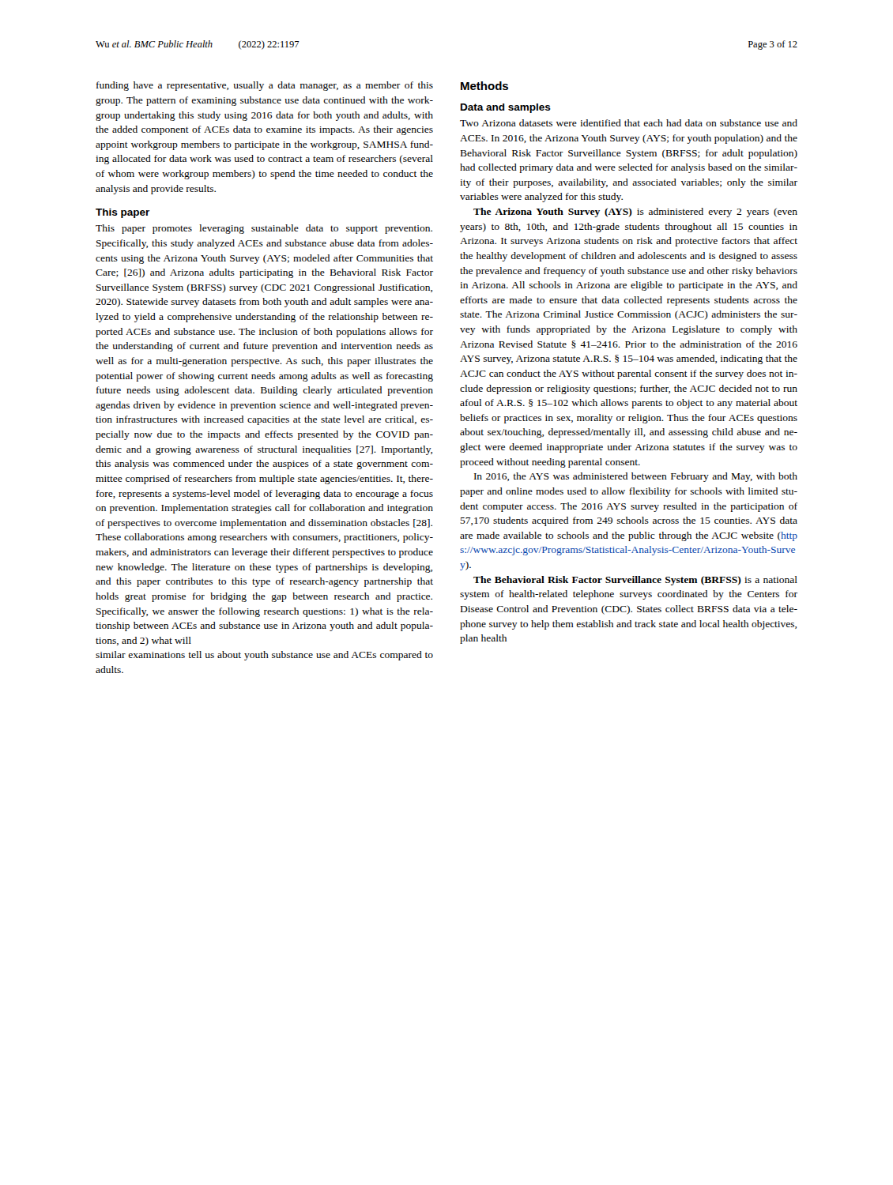Wu et al. BMC Public Health (2022) 22:1197
Page 3 of 12
funding have a representative, usually a data manager, as a member of this group. The pattern of examining substance use data continued with the workgroup undertaking this study using 2016 data for both youth and adults, with the added component of ACEs data to examine its impacts. As their agencies appoint workgroup members to participate in the workgroup, SAMHSA funding allocated for data work was used to contract a team of researchers (several of whom were workgroup members) to spend the time needed to conduct the analysis and provide results.
This paper
This paper promotes leveraging sustainable data to support prevention. Specifically, this study analyzed ACEs and substance abuse data from adolescents using the Arizona Youth Survey (AYS; modeled after Communities that Care; [26]) and Arizona adults participating in the Behavioral Risk Factor Surveillance System (BRFSS) survey (CDC 2021 Congressional Justification, 2020). Statewide survey datasets from both youth and adult samples were analyzed to yield a comprehensive understanding of the relationship between reported ACEs and substance use. The inclusion of both populations allows for the understanding of current and future prevention and intervention needs as well as for a multi-generation perspective. As such, this paper illustrates the potential power of showing current needs among adults as well as forecasting future needs using adolescent data. Building clearly articulated prevention agendas driven by evidence in prevention science and well-integrated prevention infrastructures with increased capacities at the state level are critical, especially now due to the impacts and effects presented by the COVID pandemic and a growing awareness of structural inequalities [27]. Importantly, this analysis was commenced under the auspices of a state government committee comprised of researchers from multiple state agencies/entities. It, therefore, represents a systems-level model of leveraging data to encourage a focus on prevention. Implementation strategies call for collaboration and integration of perspectives to overcome implementation and dissemination obstacles [28]. These collaborations among researchers with consumers, practitioners, policymakers, and administrators can leverage their different perspectives to produce new knowledge. The literature on these types of partnerships is developing, and this paper contributes to this type of research-agency partnership that holds great promise for bridging the gap between research and practice. Specifically, we answer the following research questions: 1) what is the relationship between ACEs and substance use in Arizona youth and adult populations, and 2) what will
similar examinations tell us about youth substance use and ACEs compared to adults.
Methods
Data and samples
Two Arizona datasets were identified that each had data on substance use and ACEs. In 2016, the Arizona Youth Survey (AYS; for youth population) and the Behavioral Risk Factor Surveillance System (BRFSS; for adult population) had collected primary data and were selected for analysis based on the similarity of their purposes, availability, and associated variables; only the similar variables were analyzed for this study.
The Arizona Youth Survey (AYS) is administered every 2 years (even years) to 8th, 10th, and 12th-grade students throughout all 15 counties in Arizona. It surveys Arizona students on risk and protective factors that affect the healthy development of children and adolescents and is designed to assess the prevalence and frequency of youth substance use and other risky behaviors in Arizona. All schools in Arizona are eligible to participate in the AYS, and efforts are made to ensure that data collected represents students across the state. The Arizona Criminal Justice Commission (ACJC) administers the survey with funds appropriated by the Arizona Legislature to comply with Arizona Revised Statute § 41–2416. Prior to the administration of the 2016 AYS survey, Arizona statute A.R.S. § 15–104 was amended, indicating that the ACJC can conduct the AYS without parental consent if the survey does not include depression or religiosity questions; further, the ACJC decided not to run afoul of A.R.S. § 15–102 which allows parents to object to any material about beliefs or practices in sex, morality or religion. Thus the four ACEs questions about sex/touching, depressed/mentally ill, and assessing child abuse and neglect were deemed inappropriate under Arizona statutes if the survey was to proceed without needing parental consent.
In 2016, the AYS was administered between February and May, with both paper and online modes used to allow flexibility for schools with limited student computer access. The 2016 AYS survey resulted in the participation of 57,170 students acquired from 249 schools across the 15 counties. AYS data are made available to schools and the public through the ACJC website (https://www.azcjc.gov/Programs/Statistical-Analysis-Center/Arizona-Youth-Survey).
The Behavioral Risk Factor Surveillance System (BRFSS) is a national system of health-related telephone surveys coordinated by the Centers for Disease Control and Prevention (CDC). States collect BRFSS data via a telephone survey to help them establish and track state and local health objectives, plan health